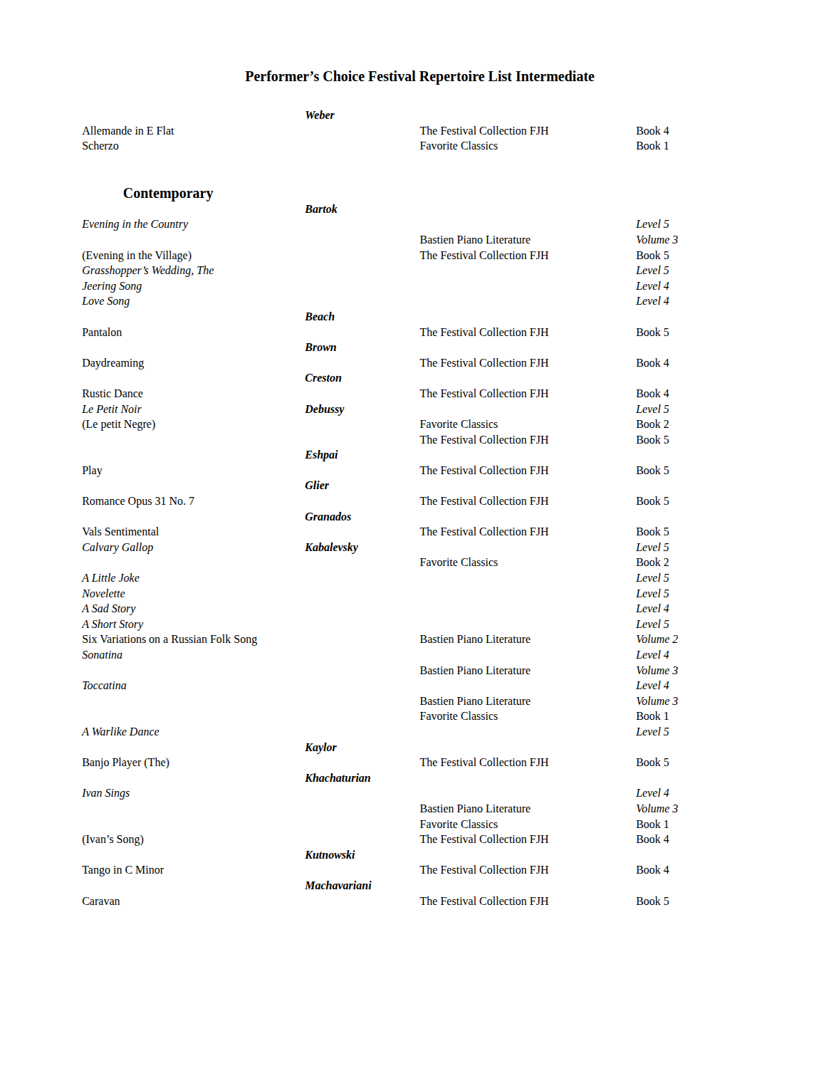Performer’s Choice Festival Repertoire List Intermediate
| | Weber | | |
| Allemande in E Flat | | The Festival Collection FJH | Book 4 |
| Scherzo | | Favorite Classics | Book 1 |
Contemporary
| | Bartok | | |
| Evening in the Country | | | Level 5 |
| | | Bastien Piano Literature | Volume 3 |
| (Evening in the Village) | | The Festival Collection FJH | Book 5 |
| Grasshopper’s Wedding, The | | | Level 5 |
| Jeering Song | | | Level 4 |
| Love Song | | | Level 4 |
| | Beach | | |
| Pantalon | | The Festival Collection FJH | Book 5 |
| | Brown | | |
| Daydreaming | | The Festival Collection FJH | Book 4 |
| | Creston | | |
| Rustic Dance | | The Festival Collection FJH | Book 4 |
| Le Petit Noir | Debussy | | Level 5 |
| (Le petit Negre) | | Favorite Classics | Book 2 |
| | | The Festival Collection FJH | Book 5 |
| | Eshpai | | |
| Play | | The Festival Collection FJH | Book 5 |
| | Glier | | |
| Romance Opus 31 No. 7 | | The Festival Collection FJH | Book 5 |
| | Granados | | |
| Vals Sentimental | | The Festival Collection FJH | Book 5 |
| Calvary Gallop | Kabalevsky | | Level 5 |
| | | Favorite Classics | Book 2 |
| A Little Joke | | | Level 5 |
| Novelette | | | Level 5 |
| A Sad Story | | | Level 4 |
| A Short Story | | | Level 5 |
| Six Variations on a Russian Folk Song | | Bastien Piano Literature | Volume 2 |
| Sonatina | | | Level 4 |
| | | Bastien Piano Literature | Volume 3 |
| Toccatina | | | Level 4 |
| | | Bastien Piano Literature | Volume 3 |
| | | Favorite Classics | Book 1 |
| A Warlike Dance | | | Level 5 |
| | Kaylor | | |
| Banjo Player (The) | | The Festival Collection FJH | Book 5 |
| | Khachaturian | | |
| Ivan Sings | | | Level 4 |
| | | Bastien Piano Literature | Volume 3 |
| | | Favorite Classics | Book 1 |
| (Ivan’s Song) | | The Festival Collection FJH | Book 4 |
| | Kutnowski | | |
| Tango in C Minor | | The Festival Collection FJH | Book 4 |
| | Machavariani | | |
| Caravan | | The Festival Collection FJH | Book 5 |